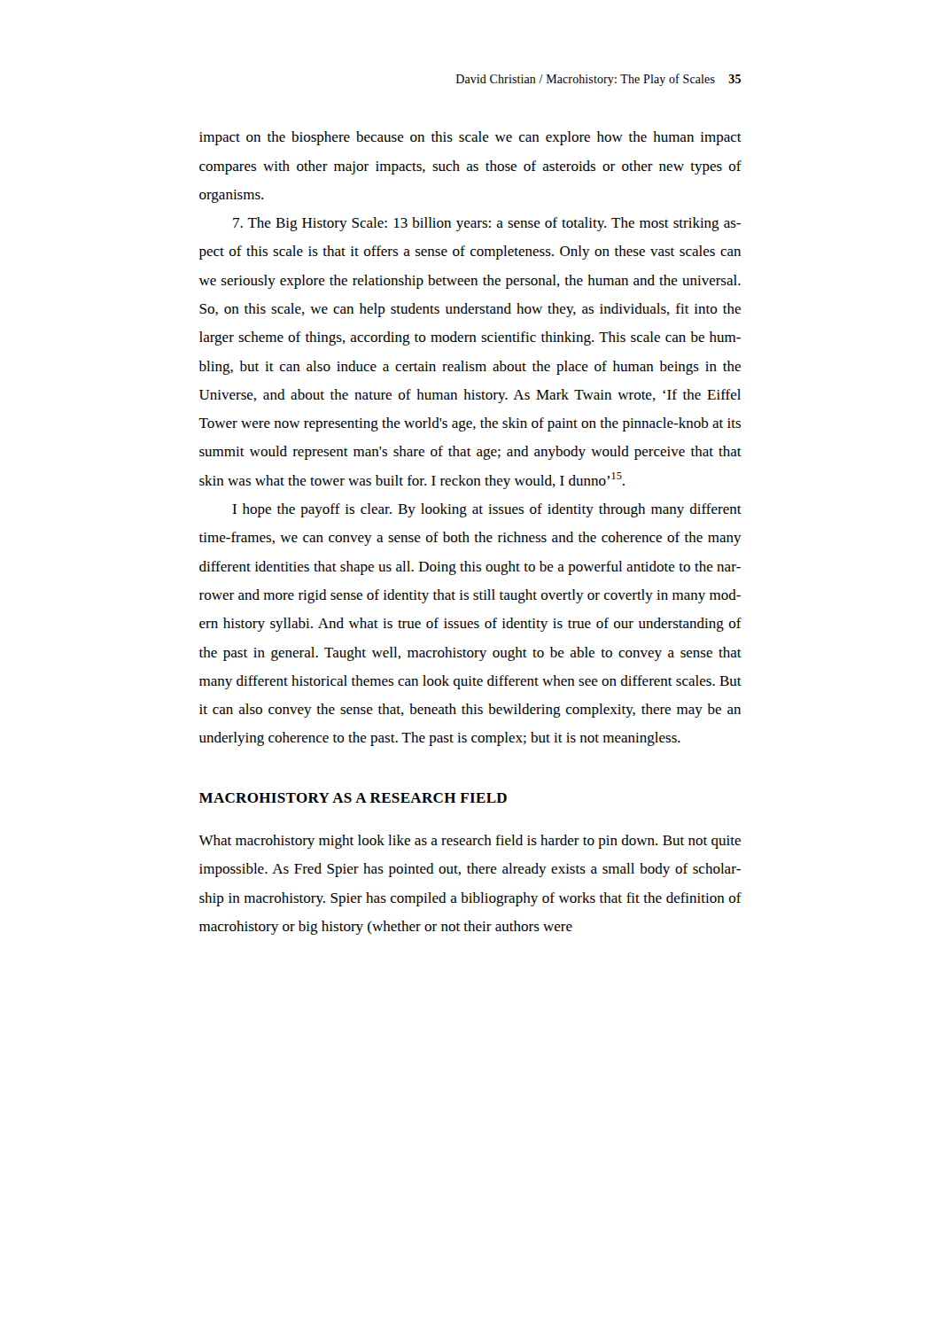David Christian / Macrohistory: The Play of Scales35
impact on the biosphere because on this scale we can explore how the human impact compares with other major impacts, such as those of asteroids or other new types of organisms.
7. The Big History Scale: 13 billion years: a sense of totality. The most striking aspect of this scale is that it offers a sense of completeness. Only on these vast scales can we seriously explore the relationship between the personal, the human and the universal. So, on this scale, we can help students understand how they, as individuals, fit into the larger scheme of things, according to modern scientific thinking. This scale can be humbling, but it can also induce a certain realism about the place of human beings in the Universe, and about the nature of human history. As Mark Twain wrote, ‘If the Eiffel Tower were now representing the world's age, the skin of paint on the pinnacle-knob at its summit would represent man's share of that age; and anybody would perceive that that skin was what the tower was built for. I reckon they would, I dunno’15.
I hope the payoff is clear. By looking at issues of identity through many different time-frames, we can convey a sense of both the richness and the coherence of the many different identities that shape us all. Doing this ought to be a powerful antidote to the narrower and more rigid sense of identity that is still taught overtly or covertly in many modern history syllabi. And what is true of issues of identity is true of our understanding of the past in general. Taught well, macrohistory ought to be able to convey a sense that many different historical themes can look quite different when see on different scales. But it can also convey the sense that, beneath this bewildering complexity, there may be an underlying coherence to the past. The past is complex; but it is not meaningless.
Macrohistory as a Research Field
What macrohistory might look like as a research field is harder to pin down. But not quite impossible. As Fred Spier has pointed out, there already exists a small body of scholarship in macrohistory. Spier has compiled a bibliography of works that fit the definition of macrohistory or big history (whether or not their authors were